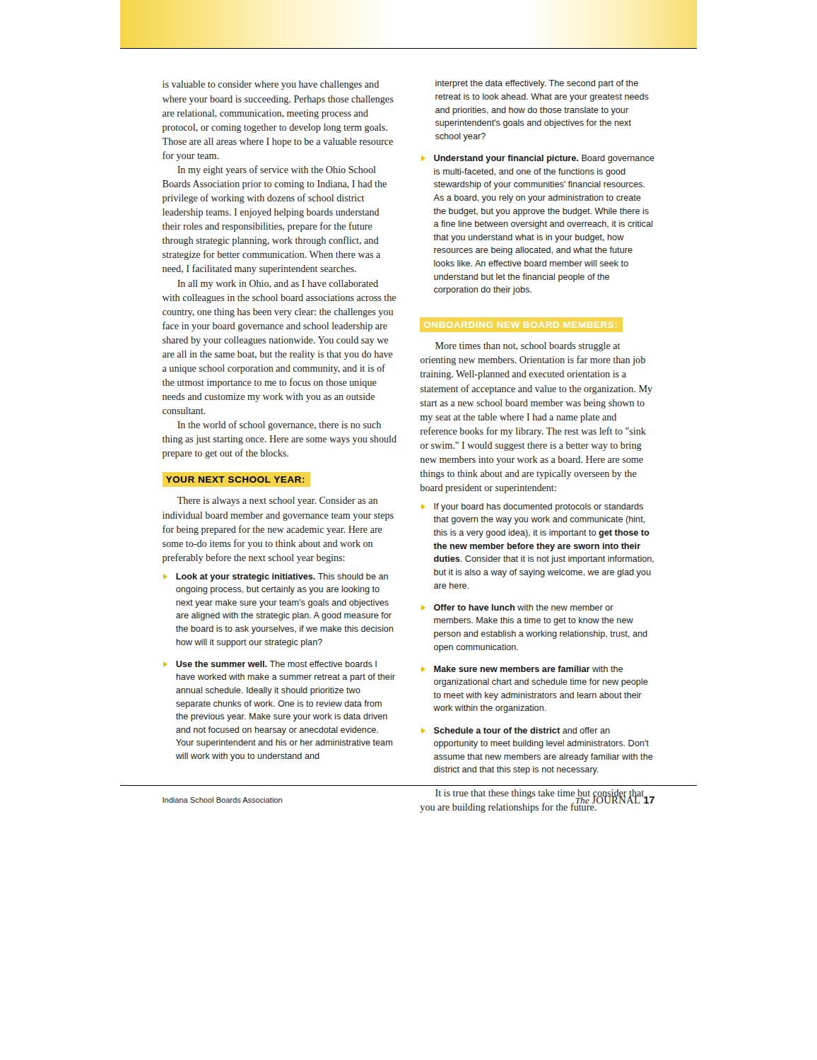is valuable to consider where you have challenges and where your board is succeeding. Perhaps those challenges are relational, communication, meeting process and protocol, or coming together to develop long term goals. Those are all areas where I hope to be a valuable resource for your team.
In my eight years of service with the Ohio School Boards Association prior to coming to Indiana, I had the privilege of working with dozens of school district leadership teams. I enjoyed helping boards understand their roles and responsibilities, prepare for the future through strategic planning, work through conflict, and strategize for better communication. When there was a need, I facilitated many superintendent searches.
In all my work in Ohio, and as I have collaborated with colleagues in the school board associations across the country, one thing has been very clear: the challenges you face in your board governance and school leadership are shared by your colleagues nationwide. You could say we are all in the same boat, but the reality is that you do have a unique school corporation and community, and it is of the utmost importance to me to focus on those unique needs and customize my work with you as an outside consultant.
In the world of school governance, there is no such thing as just starting once. Here are some ways you should prepare to get out of the blocks.
YOUR NEXT SCHOOL YEAR:
There is always a next school year. Consider as an individual board member and governance team your steps for being prepared for the new academic year. Here are some to-do items for you to think about and work on preferably before the next school year begins:
Look at your strategic initiatives. This should be an ongoing process, but certainly as you are looking to next year make sure your team's goals and objectives are aligned with the strategic plan. A good measure for the board is to ask yourselves, if we make this decision how will it support our strategic plan?
Use the summer well. The most effective boards I have worked with make a summer retreat a part of their annual schedule. Ideally it should prioritize two separate chunks of work. One is to review data from the previous year. Make sure your work is data driven and not focused on hearsay or anecdotal evidence. Your superintendent and his or her administrative team will work with you to understand and
interpret the data effectively. The second part of the retreat is to look ahead. What are your greatest needs and priorities, and how do those translate to your superintendent's goals and objectives for the next school year?
Understand your financial picture. Board governance is multi-faceted, and one of the functions is good stewardship of your communities' financial resources. As a board, you rely on your administration to create the budget, but you approve the budget. While there is a fine line between oversight and overreach, it is critical that you understand what is in your budget, how resources are being allocated, and what the future looks like. An effective board member will seek to understand but let the financial people of the corporation do their jobs.
ONBOARDING NEW BOARD MEMBERS:
More times than not, school boards struggle at orienting new members. Orientation is far more than job training. Well-planned and executed orientation is a statement of acceptance and value to the organization. My start as a new school board member was being shown to my seat at the table where I had a name plate and reference books for my library. The rest was left to "sink or swim." I would suggest there is a better way to bring new members into your work as a board. Here are some things to think about and are typically overseen by the board president or superintendent:
If your board has documented protocols or standards that govern the way you work and communicate (hint, this is a very good idea), it is important to get those to the new member before they are sworn into their duties. Consider that it is not just important information, but it is also a way of saying welcome, we are glad you are here.
Offer to have lunch with the new member or members. Make this a time to get to know the new person and establish a working relationship, trust, and open communication.
Make sure new members are familiar with the organizational chart and schedule time for new people to meet with key administrators and learn about their work within the organization.
Schedule a tour of the district and offer an opportunity to meet building level administrators. Don't assume that new members are already familiar with the district and that this step is not necessary.
It is true that these things take time but consider that you are building relationships for the future.
Indiana School Boards Association
The JOURNAL 17